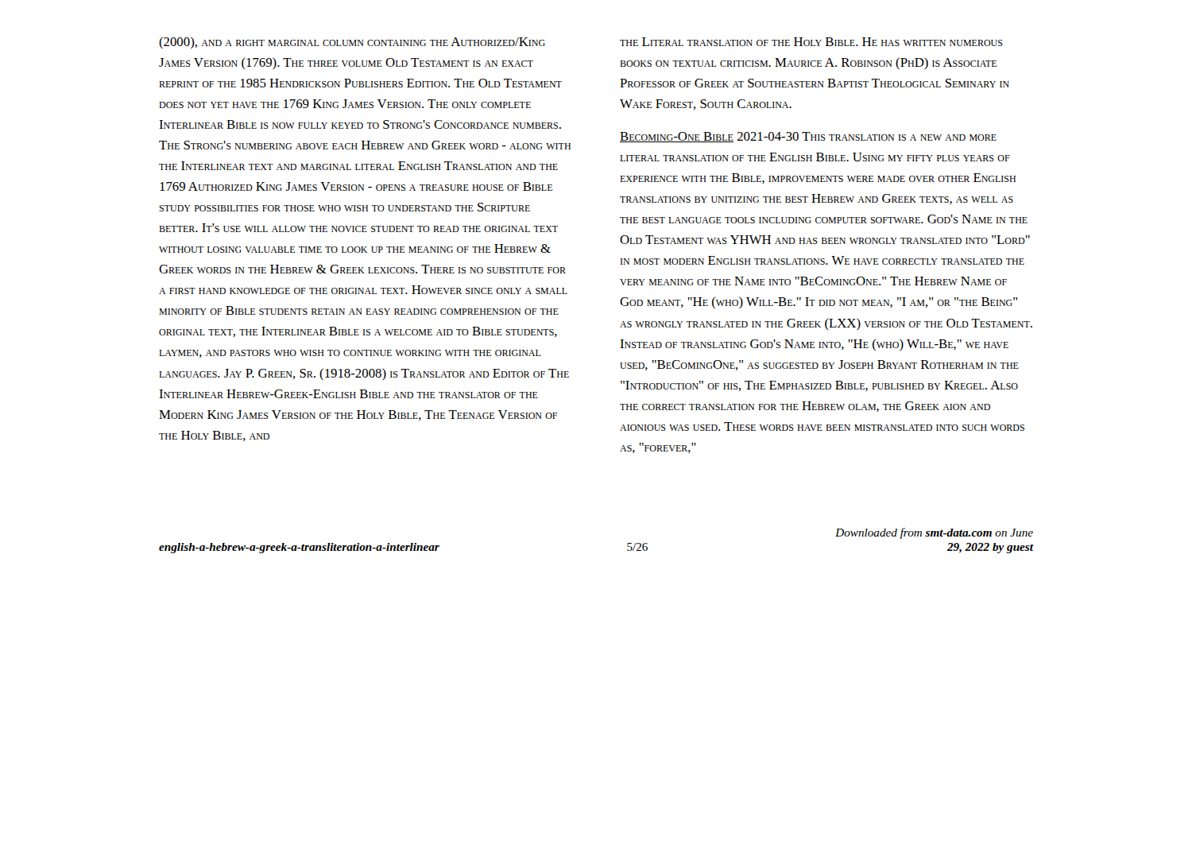(2000), and a right marginal column containing the Authorized/King James Version (1769). The three volume Old Testament is an exact reprint of the 1985 Hendrickson Publishers Edition. The Old Testament does not yet have the 1769 King James Version. The only complete Interlinear Bible is now fully keyed to Strong's Concordance numbers. The Strong's numbering above each Hebrew and Greek word - along with the Interlinear text and marginal literal English Translation and the 1769 Authorized King James Version - opens a treasure house of Bible study possibilities for those who wish to understand the Scripture better. It's use will allow the novice student to read the original text without losing valuable time to look up the meaning of the Hebrew & Greek words in the Hebrew & Greek lexicons. There is no substitute for a first hand knowledge of the original text. However since only a small minority of Bible students retain an easy reading comprehension of the original text, the Interlinear Bible is a welcome aid to Bible students, laymen, and pastors who wish to continue working with the original languages. Jay P. Green, Sr. (1918-2008) is Translator and Editor of The Interlinear Hebrew-Greek-English Bible and the translator of the Modern King James Version of the Holy Bible, The Teenage Version of the Holy Bible, and
the Literal translation of the Holy Bible. He has written numerous books on textual criticism. Maurice A. Robinson (PhD) is Associate Professor of Greek at Southeastern Baptist Theological Seminary in Wake Forest, South Carolina.
Becoming-One Bible 2021-04-30 This translation is a new and more literal translation of the English Bible. Using my fifty plus years of experience with the Bible, improvements were made over other English translations by unitizing the best Hebrew and Greek texts, as well as the best language tools including computer software. God's Name in the Old Testament was YHWH and has been wrongly translated into "Lord" in most modern English translations. We have correctly translated the very meaning of the Name into "BeComingOne." The Hebrew Name of God meant, "He (who) Will-Be." It did not mean, "I am," or "the Being" as wrongly translated in the Greek (LXX) version of the Old Testament. Instead of translating God's Name into, "He (who) Will-Be," we have used, "BeComingOne," as suggested by Joseph Bryant Rotherham in the "Introduction" of his, The Emphasized Bible, published by Kregel. Also the correct translation for the Hebrew olam, the Greek aion and aionious was used. These words have been mistranslated into such words as, "forever,"
english-a-hebrew-a-greek-a-transliteration-a-interlinear
5/26
Downloaded from smt-data.com on June 29, 2022 by guest